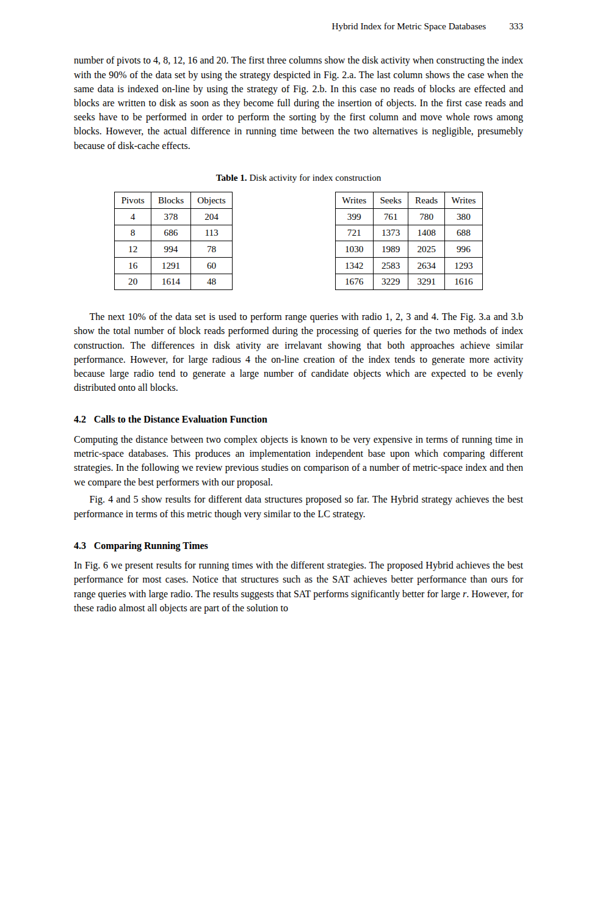Hybrid Index for Metric Space Databases 333
number of pivots to 4, 8, 12, 16 and 20. The first three columns show the disk activity when constructing the index with the 90% of the data set by using the strategy despicted in Fig. 2.a. The last column shows the case when the same data is indexed on-line by using the strategy of Fig. 2.b. In this case no reads of blocks are effected and blocks are written to disk as soon as they become full during the insertion of objects. In the first case reads and seeks have to be performed in order to perform the sorting by the first column and move whole rows among blocks. However, the actual difference in running time between the two alternatives is negligible, presumebly because of disk-cache effects.
Table 1. Disk activity for index construction
| Pivots | Blocks | Objects |
| --- | --- | --- |
| 4 | 378 | 204 |
| 8 | 686 | 113 |
| 12 | 994 | 78 |
| 16 | 1291 | 60 |
| 20 | 1614 | 48 |
| Writes | Seeks | Reads | Writes |
| --- | --- | --- | --- |
| 399 | 761 | 780 | 380 |
| 721 | 1373 | 1408 | 688 |
| 1030 | 1989 | 2025 | 996 |
| 1342 | 2583 | 2634 | 1293 |
| 1676 | 3229 | 3291 | 1616 |
The next 10% of the data set is used to perform range queries with radio 1, 2, 3 and 4. The Fig. 3.a and 3.b show the total number of block reads performed during the processing of queries for the two methods of index construction. The differences in disk ativity are irrelavant showing that both approaches achieve similar performance. However, for large radious 4 the on-line creation of the index tends to generate more activity because large radio tend to generate a large number of candidate objects which are expected to be evenly distributed onto all blocks.
4.2 Calls to the Distance Evaluation Function
Computing the distance between two complex objects is known to be very expensive in terms of running time in metric-space databases. This produces an implementation independent base upon which comparing different strategies. In the following we review previous studies on comparison of a number of metric-space index and then we compare the best performers with our proposal.
Fig. 4 and 5 show results for different data structures proposed so far. The Hybrid strategy achieves the best performance in terms of this metric though very similar to the LC strategy.
4.3 Comparing Running Times
In Fig. 6 we present results for running times with the different strategies. The proposed Hybrid achieves the best performance for most cases. Notice that structures such as the SAT achieves better performance than ours for range queries with large radio. The results suggests that SAT performs significantly better for large r. However, for these radio almost all objects are part of the solution to